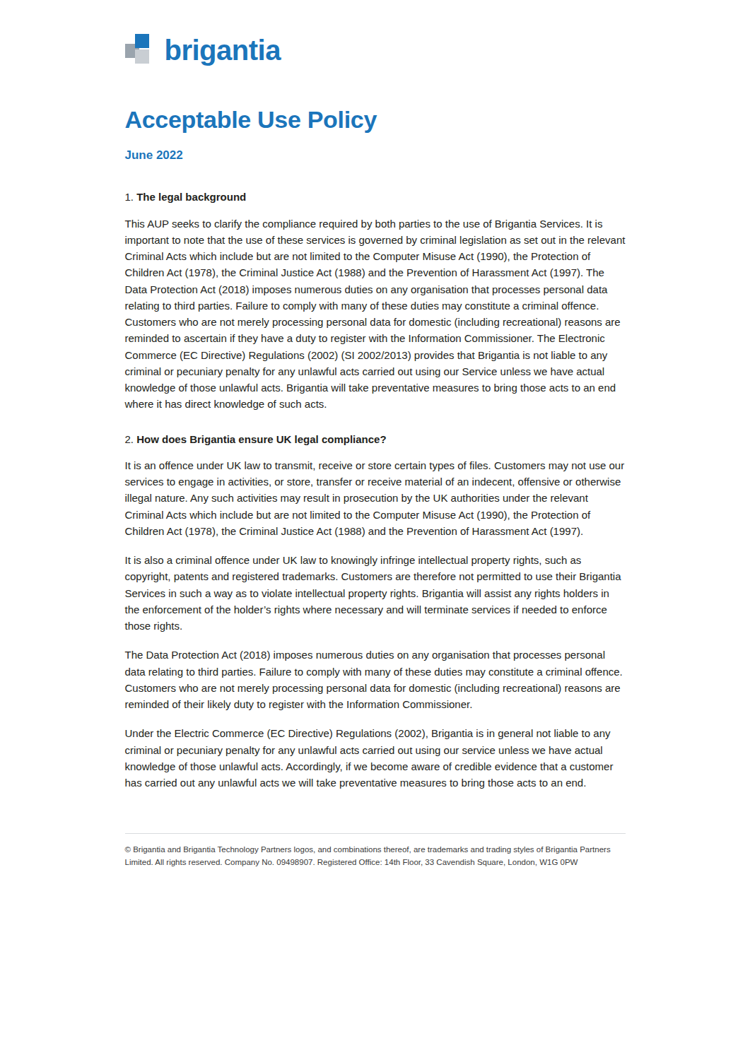brigantia
Acceptable Use Policy
June 2022
1. The legal background
This AUP seeks to clarify the compliance required by both parties to the use of Brigantia Services. It is important to note that the use of these services is governed by criminal legislation as set out in the relevant Criminal Acts which include but are not limited to the Computer Misuse Act (1990), the Protection of Children Act (1978), the Criminal Justice Act (1988) and the Prevention of Harassment Act (1997). The Data Protection Act (2018) imposes numerous duties on any organisation that processes personal data relating to third parties. Failure to comply with many of these duties may constitute a criminal offence. Customers who are not merely processing personal data for domestic (including recreational) reasons are reminded to ascertain if they have a duty to register with the Information Commissioner. The Electronic Commerce (EC Directive) Regulations (2002) (SI 2002/2013) provides that Brigantia is not liable to any criminal or pecuniary penalty for any unlawful acts carried out using our Service unless we have actual knowledge of those unlawful acts. Brigantia will take preventative measures to bring those acts to an end where it has direct knowledge of such acts.
2. How does Brigantia ensure UK legal compliance?
It is an offence under UK law to transmit, receive or store certain types of files. Customers may not use our services to engage in activities, or store, transfer or receive material of an indecent, offensive or otherwise illegal nature. Any such activities may result in prosecution by the UK authorities under the relevant Criminal Acts which include but are not limited to the Computer Misuse Act (1990), the Protection of Children Act (1978), the Criminal Justice Act (1988) and the Prevention of Harassment Act (1997).
It is also a criminal offence under UK law to knowingly infringe intellectual property rights, such as copyright, patents and registered trademarks. Customers are therefore not permitted to use their Brigantia Services in such a way as to violate intellectual property rights. Brigantia will assist any rights holders in the enforcement of the holder’s rights where necessary and will terminate services if needed to enforce those rights.
The Data Protection Act (2018) imposes numerous duties on any organisation that processes personal data relating to third parties. Failure to comply with many of these duties may constitute a criminal offence. Customers who are not merely processing personal data for domestic (including recreational) reasons are reminded of their likely duty to register with the Information Commissioner.
Under the Electric Commerce (EC Directive) Regulations (2002), Brigantia is in general not liable to any criminal or pecuniary penalty for any unlawful acts carried out using our service unless we have actual knowledge of those unlawful acts. Accordingly, if we become aware of credible evidence that a customer has carried out any unlawful acts we will take preventative measures to bring those acts to an end.
© Brigantia and Brigantia Technology Partners logos, and combinations thereof, are trademarks and trading styles of Brigantia Partners Limited. All rights reserved. Company No. 09498907. Registered Office: 14th Floor, 33 Cavendish Square, London, W1G 0PW